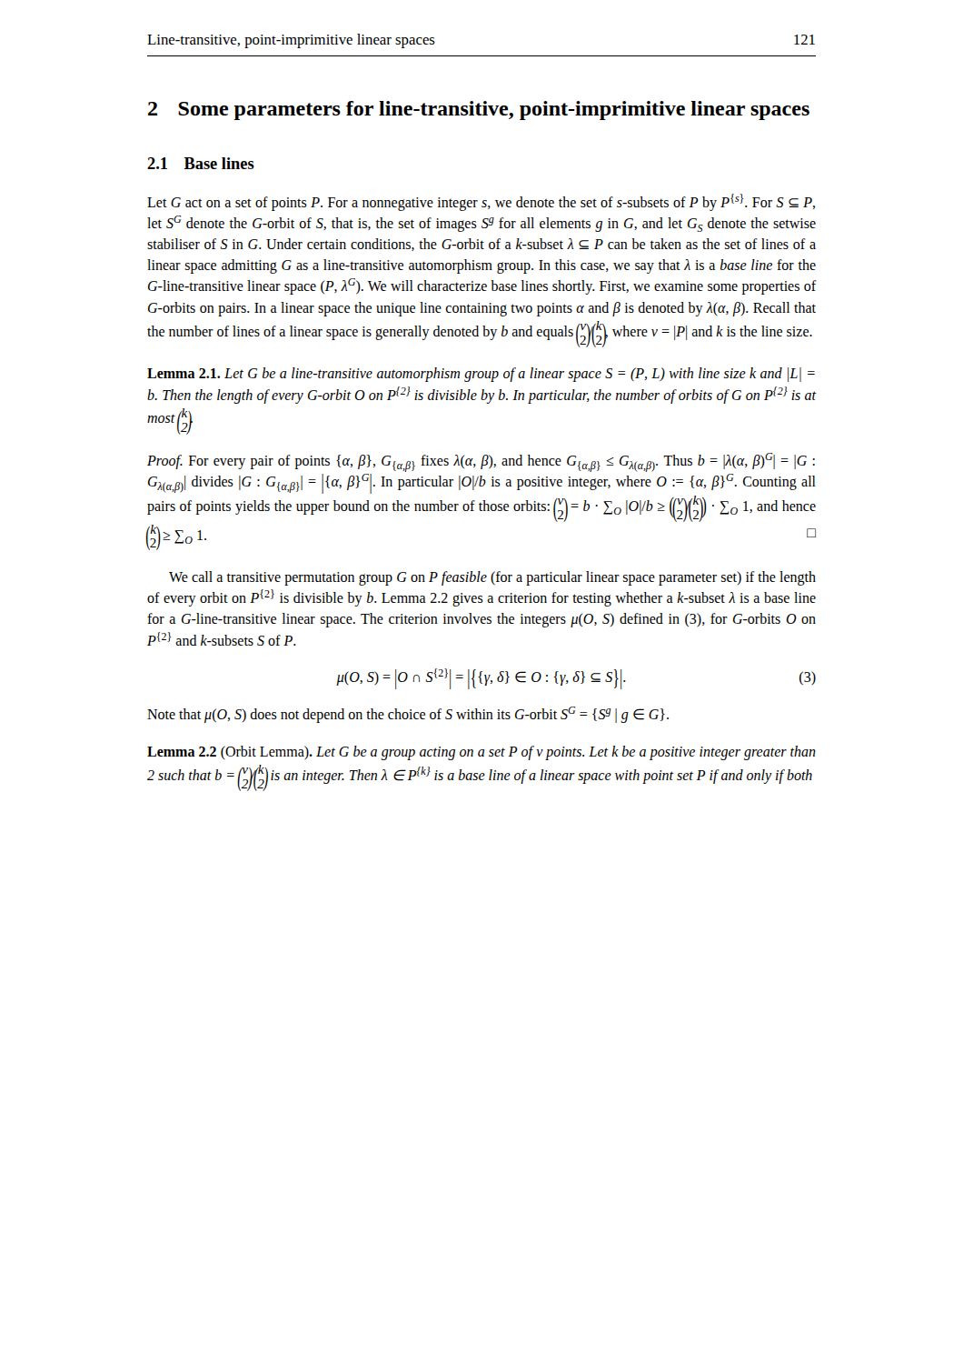Line-transitive, point-imprimitive linear spaces 121
2 Some parameters for line-transitive, point-imprimitive linear spaces
2.1 Base lines
Let G act on a set of points P. For a nonnegative integer s, we denote the set of s-subsets of P by P{s}. For S ⊆ P, let SG denote the G-orbit of S, that is, the set of images Sg for all elements g in G, and let GS denote the setwise stabiliser of S in G. Under certain conditions, the G-orbit of a k-subset λ ⊆ P can be taken as the set of lines of a linear space admitting G as a line-transitive automorphism group. In this case, we say that λ is a base line for the G-line-transitive linear space (P, λG). We will characterize base lines shortly. First, we examine some properties of G-orbits on pairs. In a linear space the unique line containing two points α and β is denoted by λ(α, β). Recall that the number of lines of a linear space is generally denoted by b and equals v 2/k 2, where v = |P| and k is the line size.
Lemma 2.1. Let G be a line-transitive automorphism group of a linear space S = (P, L) with line size k and |L| = b. Then the length of every G-orbit O on P{2} is divisible by b. In particular, the number of orbits of G on P{2} is at most k 2.
Proof. For every pair of points {α, β}, G{α,β} fixes λ(α, β), and hence G{α,β} ≤ Gλ(α,β). Thus b = |λ(α, β)G| = |G : Gλ(α,β)| divides |G : G{α,β}| = |{α, β}G|. In particular |O|/b is a positive integer, where O := {α, β}G. Counting all pairs of points yields the upper bound on the number of those orbits: v 2 = b · ∑O |O|/b ≥ (v 2/k 2) · ∑O 1, and hence k 2 ≥ ∑O 1. □
We call a transitive permutation group G on P feasible (for a particular linear space parameter set) if the length of every orbit on P{2} is divisible by b. Lemma 2.2 gives a criterion for testing whether a k-subset λ is a base line for a G-line-transitive linear space. The criterion involves the integers μ(O, S) defined in (3), for G-orbits O on P{2} and k-subsets S of P.
μ(O, S) = |O ∩ S{2}| = |{{γ, δ} ∈ O : {γ, δ} ⊆ S}|. (3)
Note that μ(O, S) does not depend on the choice of S within its G-orbit SG = {Sg | g ∈ G}.
Lemma 2.2 (Orbit Lemma). Let G be a group acting on a set P of v points. Let k be a positive integer greater than 2 such that b = v 2/k 2 is an integer. Then λ ∈ P{k} is a base line of a linear space with point set P if and only if both